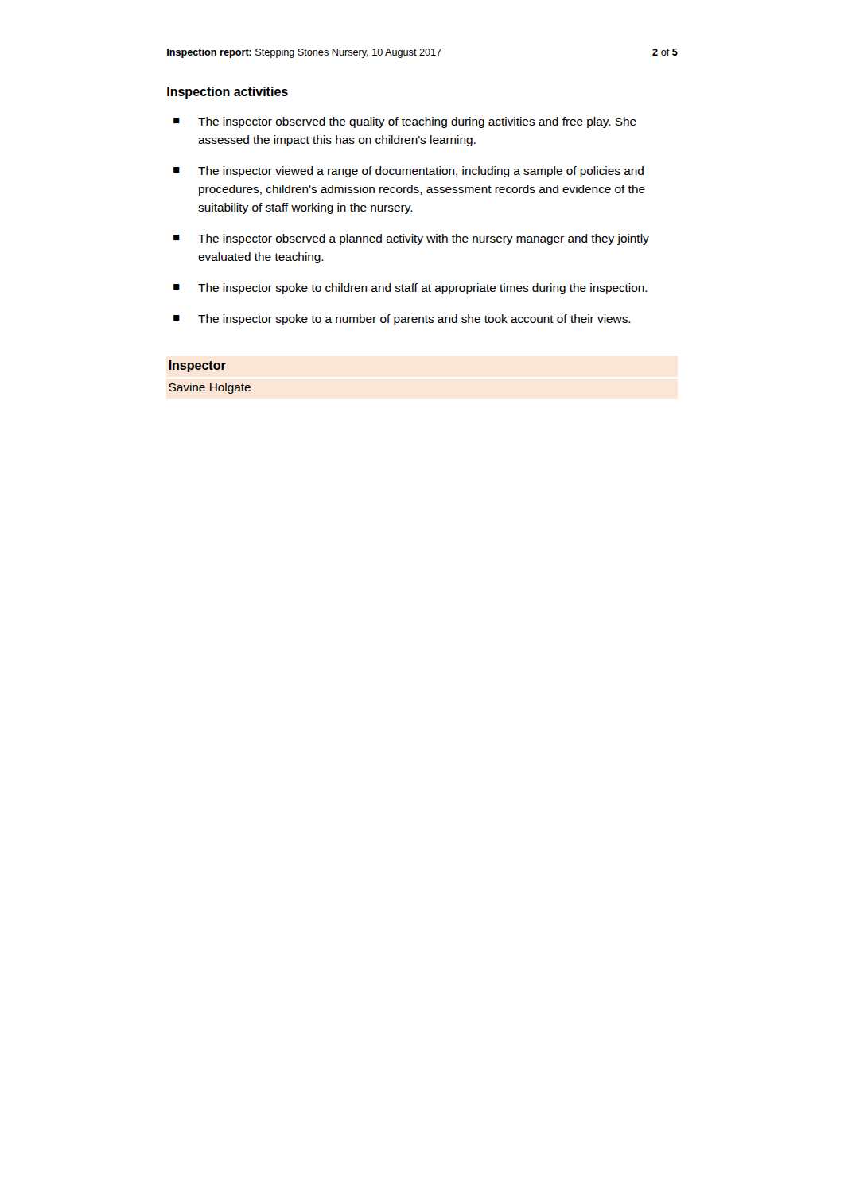Inspection report: Stepping Stones Nursery, 10 August 2017
2 of 5
Inspection activities
The inspector observed the quality of teaching during activities and free play. She assessed the impact this has on children's learning.
The inspector viewed a range of documentation, including a sample of policies and procedures, children's admission records, assessment records and evidence of the suitability of staff working in the nursery.
The inspector observed a planned activity with the nursery manager and they jointly evaluated the teaching.
The inspector spoke to children and staff at appropriate times during the inspection.
The inspector spoke to a number of parents and she took account of their views.
Inspector Savine Holgate